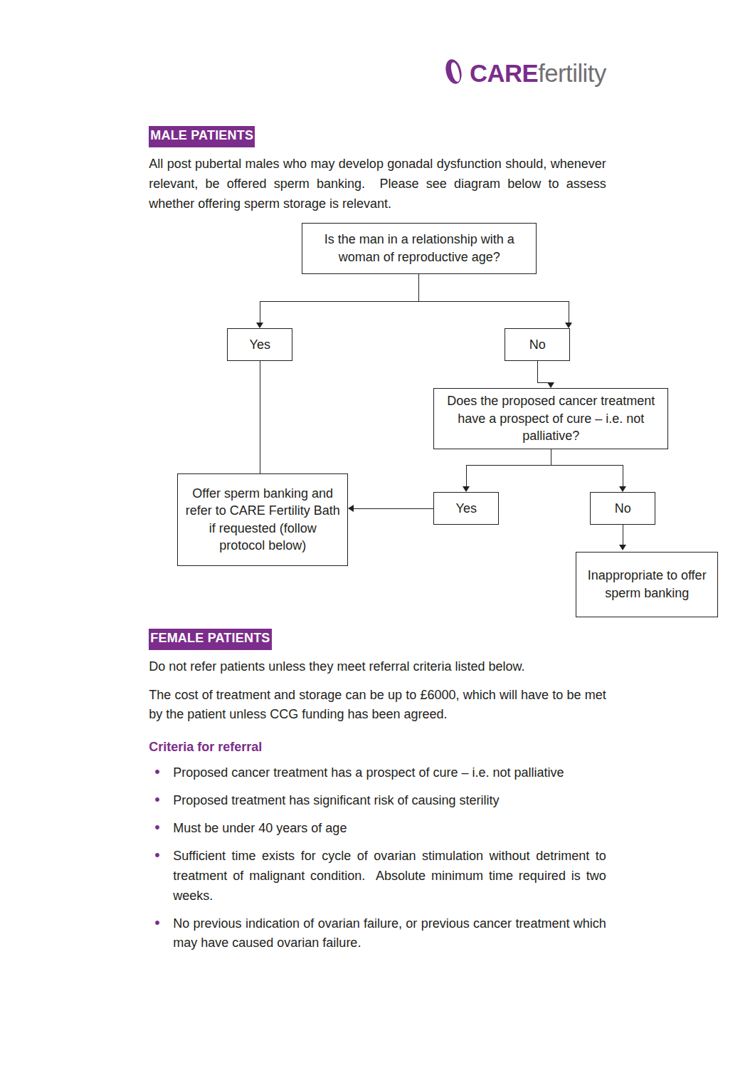CARE fertility
MALE PATIENTS
All post pubertal males who may develop gonadal dysfunction should, whenever relevant, be offered sperm banking. Please see diagram below to assess whether offering sperm storage is relevant.
Is the man in a relationship with a woman of reproductive age?
Yes
No
Does the proposed cancer treatment have a prospect of cure – i.e. not palliative?
Yes
No
Offer sperm banking and refer to CARE Fertility Bath if requested (follow protocol below)
Inappropriate to offer sperm banking
FEMALE PATIENTS
Do not refer patients unless they meet referral criteria listed below.
The cost of treatment and storage can be up to £6000, which will have to be met by the patient unless CCG funding has been agreed.
Criteria for referral
Proposed cancer treatment has a prospect of cure – i.e. not palliative
Proposed treatment has significant risk of causing sterility
Must be under 40 years of age
Sufficient time exists for cycle of ovarian stimulation without detriment to treatment of malignant condition. Absolute minimum time required is two weeks.
No previous indication of ovarian failure, or previous cancer treatment which may have caused ovarian failure.